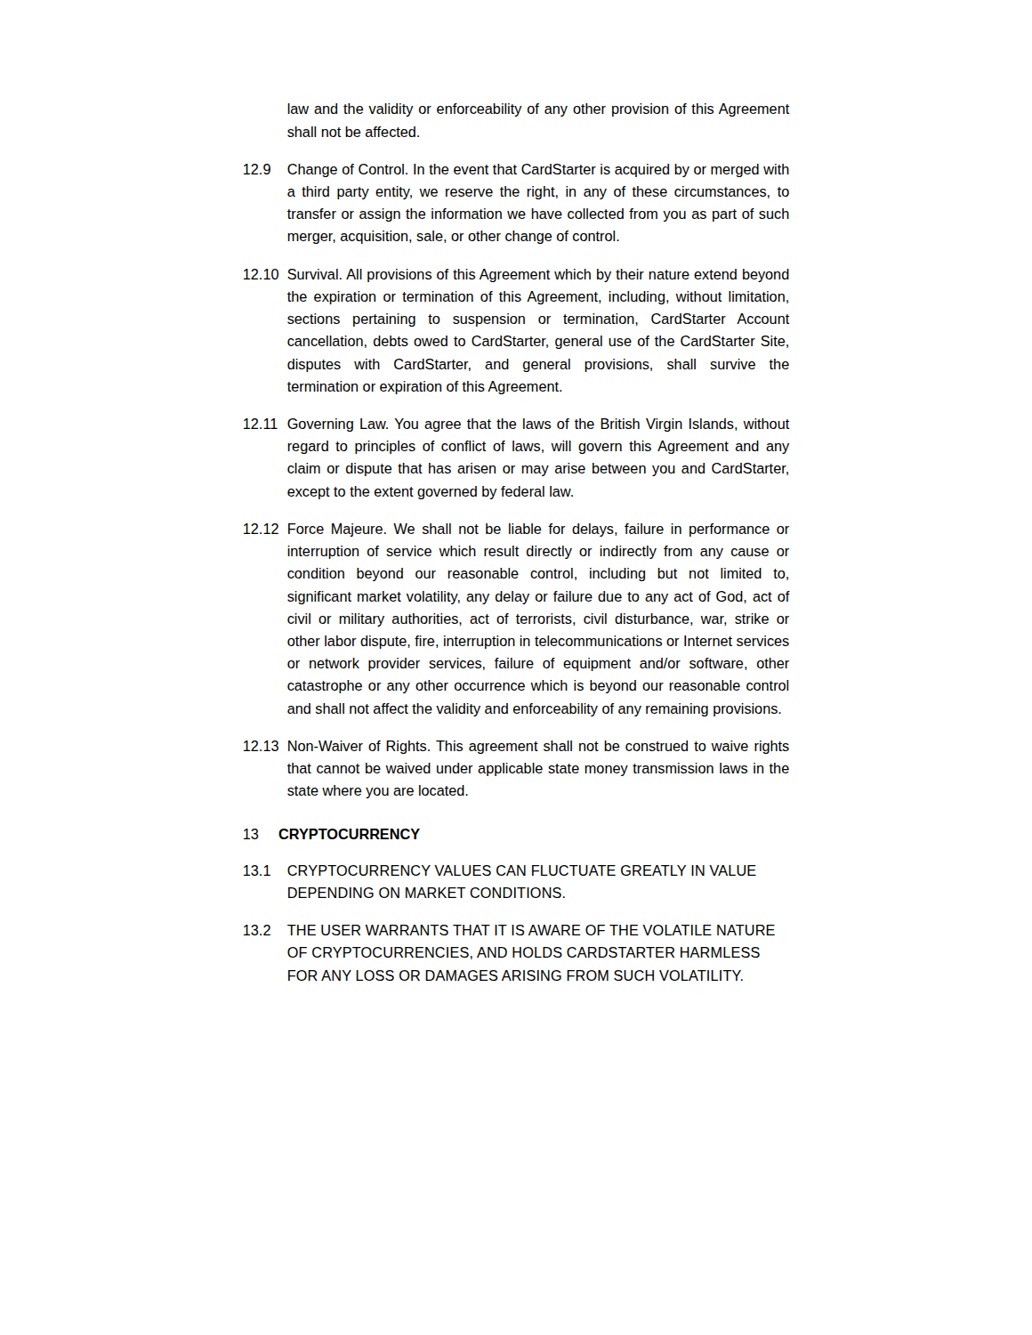law and the validity or enforceability of any other provision of this Agreement shall not be affected.
12.9
Change of Control. In the event that CardStarter is acquired by or merged with a third party entity, we reserve the right, in any of these circumstances, to transfer or assign the information we have collected from you as part of such merger, acquisition, sale, or other change of control.
12.10
Survival. All provisions of this Agreement which by their nature extend beyond the expiration or termination of this Agreement, including, without limitation, sections pertaining to suspension or termination, CardStarter Account cancellation, debts owed to CardStarter, general use of the CardStarter Site, disputes with CardStarter, and general provisions, shall survive the termination or expiration of this Agreement.
12.11
Governing Law. You agree that the laws of the British Virgin Islands, without regard to principles of conflict of laws, will govern this Agreement and any claim or dispute that has arisen or may arise between you and CardStarter, except to the extent governed by federal law.
12.12
Force Majeure. We shall not be liable for delays, failure in performance or interruption of service which result directly or indirectly from any cause or condition beyond our reasonable control, including but not limited to, significant market volatility, any delay or failure due to any act of God, act of civil or military authorities, act of terrorists, civil disturbance, war, strike or other labor dispute, fire, interruption in telecommunications or Internet services or network provider services, failure of equipment and/or software, other catastrophe or any other occurrence which is beyond our reasonable control and shall not affect the validity and enforceability of any remaining provisions.
12.13
Non-Waiver of Rights. This agreement shall not be construed to waive rights that cannot be waived under applicable state money transmission laws in the state where you are located.
13 CRYPTOCURRENCY
13.1
CRYPTOCURRENCY VALUES CAN FLUCTUATE GREATLY IN VALUE DEPENDING ON MARKET CONDITIONS.
13.2
THE USER WARRANTS THAT IT IS AWARE OF THE VOLATILE NATURE OF CRYPTOCURRENCIES, AND HOLDS CARDSTARTER HARMLESS FOR ANY LOSS OR DAMAGES ARISING FROM SUCH VOLATILITY.